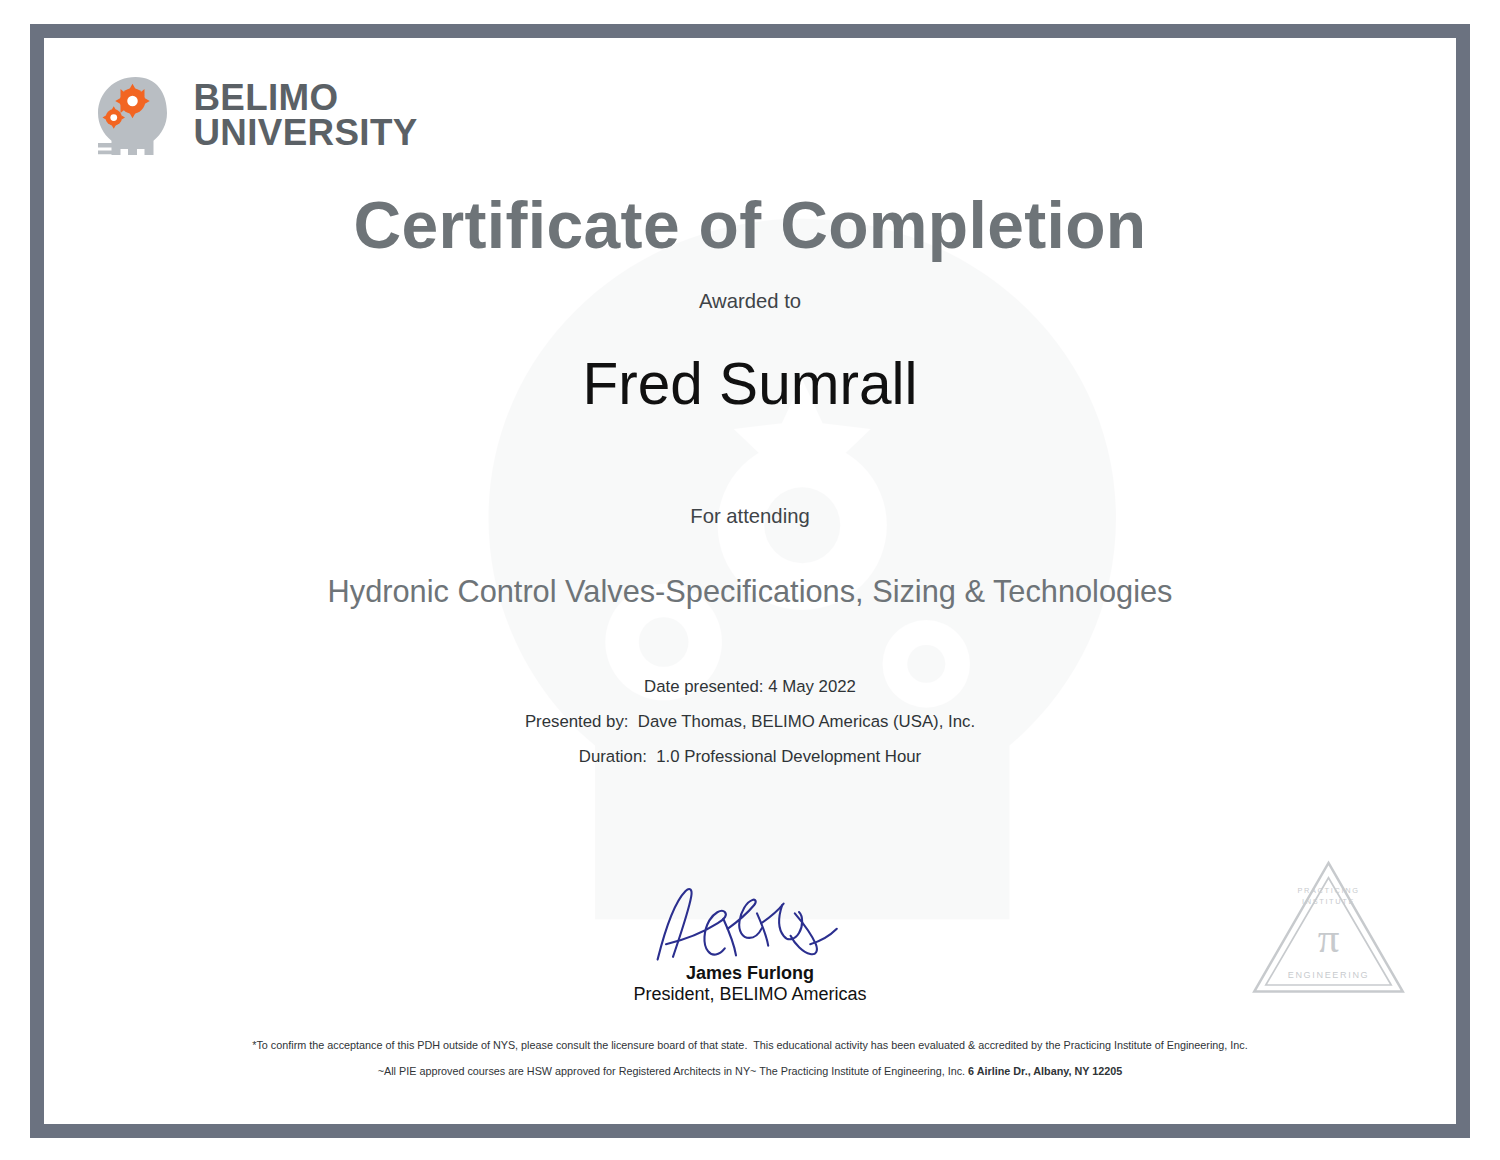BELIMO UNIVERSITY
Certificate of Completion
Awarded to
Fred Sumrall
For attending
Hydronic Control Valves-Specifications, Sizing & Technologies
Date presented: 4 May 2022
Presented by: Dave Thomas, BELIMO Americas (USA), Inc.
Duration: 1.0 Professional Development Hour
James Furlong
President, BELIMO Americas
π ENGINEERING PRACTICING INSTITUTE
*To confirm the acceptance of this PDH outside of NYS, please consult the licensure board of that state. This educational activity has been evaluated & accredited by the Practicing Institute of Engineering, Inc.
~All PIE approved courses are HSW approved for Registered Architects in NY~ The Practicing Institute of Engineering, Inc. 6 Airline Dr., Albany, NY 12205